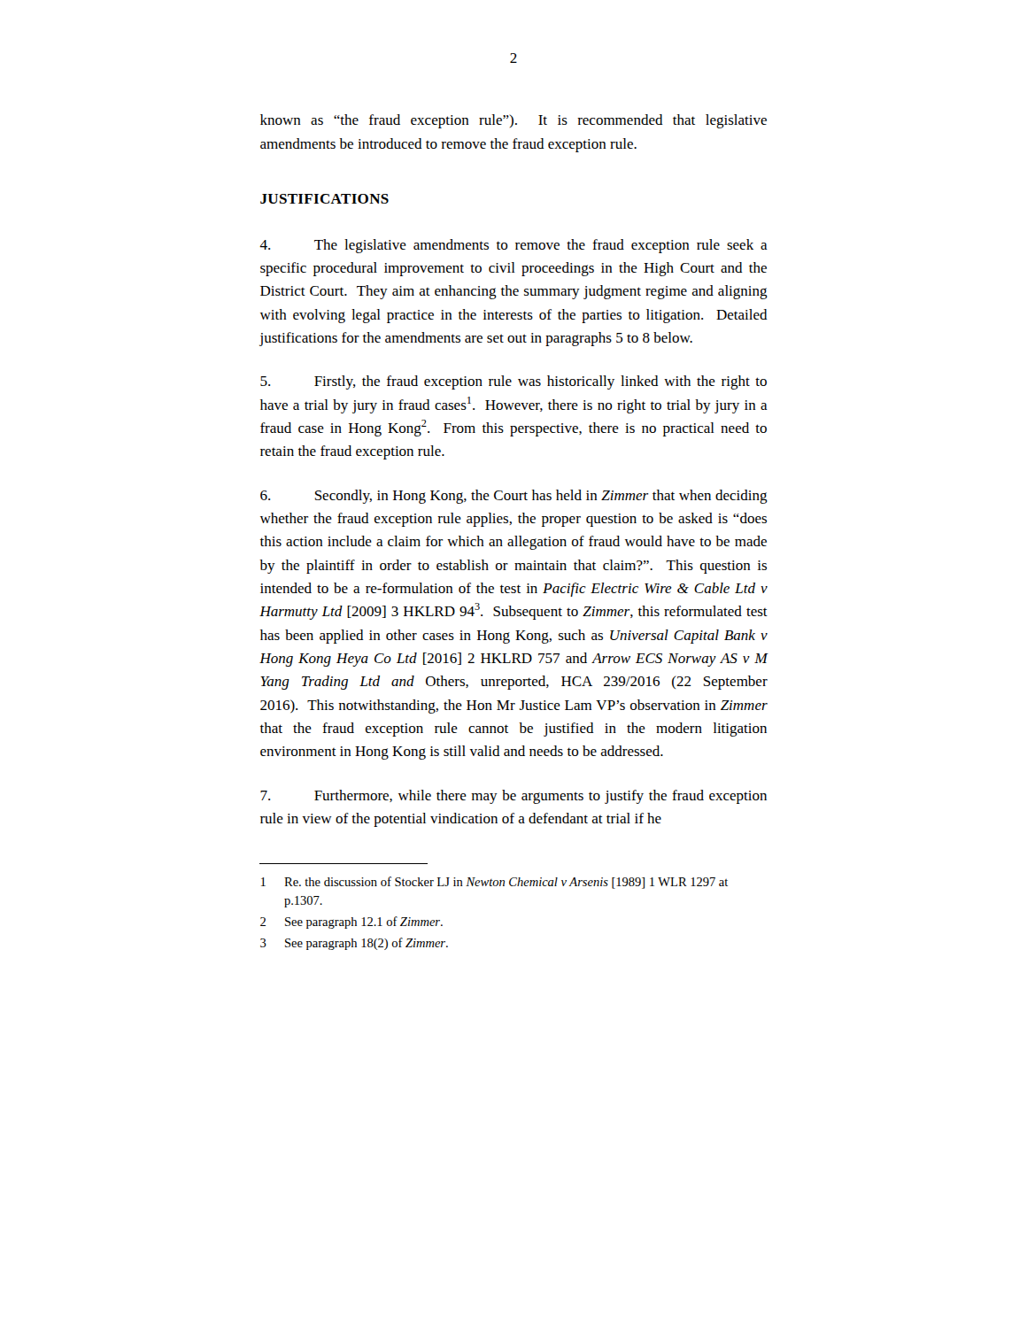2
known as “the fraud exception rule”). It is recommended that legislative amendments be introduced to remove the fraud exception rule.
JUSTIFICATIONS
4. The legislative amendments to remove the fraud exception rule seek a specific procedural improvement to civil proceedings in the High Court and the District Court. They aim at enhancing the summary judgment regime and aligning with evolving legal practice in the interests of the parties to litigation. Detailed justifications for the amendments are set out in paragraphs 5 to 8 below.
5. Firstly, the fraud exception rule was historically linked with the right to have a trial by jury in fraud cases1. However, there is no right to trial by jury in a fraud case in Hong Kong2. From this perspective, there is no practical need to retain the fraud exception rule.
6. Secondly, in Hong Kong, the Court has held in Zimmer that when deciding whether the fraud exception rule applies, the proper question to be asked is “does this action include a claim for which an allegation of fraud would have to be made by the plaintiff in order to establish or maintain that claim?”. This question is intended to be a re-formulation of the test in Pacific Electric Wire & Cable Ltd v Harmutty Ltd [2009] 3 HKLRD 943. Subsequent to Zimmer, this reformulated test has been applied in other cases in Hong Kong, such as Universal Capital Bank v Hong Kong Heya Co Ltd [2016] 2 HKLRD 757 and Arrow ECS Norway AS v M Yang Trading Ltd and Others, unreported, HCA 239/2016 (22 September 2016). This notwithstanding, the Hon Mr Justice Lam VP’s observation in Zimmer that the fraud exception rule cannot be justified in the modern litigation environment in Hong Kong is still valid and needs to be addressed.
7. Furthermore, while there may be arguments to justify the fraud exception rule in view of the potential vindication of a defendant at trial if he
1
Re. the discussion of Stocker LJ in Newton Chemical v Arsenis [1989] 1 WLR 1297 atp.1307.
2
See paragraph 12.1 of Zimmer.
3
See paragraph 18(2) of Zimmer.